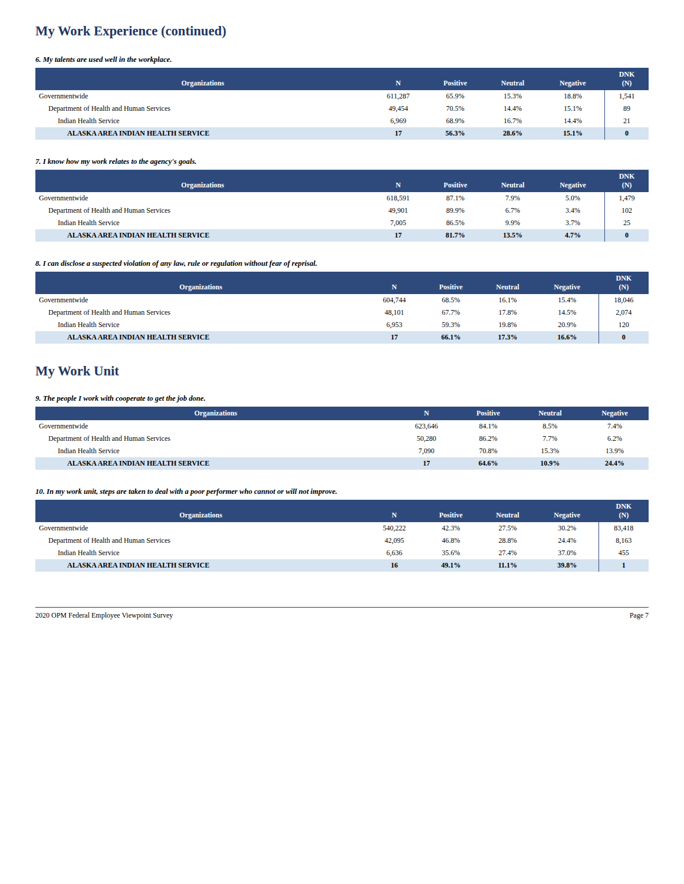My Work Experience (continued)
6. My talents are used well in the workplace.
| Organizations | N | Positive | Neutral | Negative | DNK (N) |
| --- | --- | --- | --- | --- | --- |
| Governmentwide | 611,287 | 65.9% | 15.3% | 18.8% | 1,541 |
| Department of Health and Human Services | 49,454 | 70.5% | 14.4% | 15.1% | 89 |
| Indian Health Service | 6,969 | 68.9% | 16.7% | 14.4% | 21 |
| ALASKA AREA INDIAN HEALTH SERVICE | 17 | 56.3% | 28.6% | 15.1% | 0 |
7. I know how my work relates to the agency's goals.
| Organizations | N | Positive | Neutral | Negative | DNK (N) |
| --- | --- | --- | --- | --- | --- |
| Governmentwide | 618,591 | 87.1% | 7.9% | 5.0% | 1,479 |
| Department of Health and Human Services | 49,901 | 89.9% | 6.7% | 3.4% | 102 |
| Indian Health Service | 7,005 | 86.5% | 9.9% | 3.7% | 25 |
| ALASKA AREA INDIAN HEALTH SERVICE | 17 | 81.7% | 13.5% | 4.7% | 0 |
8. I can disclose a suspected violation of any law, rule or regulation without fear of reprisal.
| Organizations | N | Positive | Neutral | Negative | DNK (N) |
| --- | --- | --- | --- | --- | --- |
| Governmentwide | 604,744 | 68.5% | 16.1% | 15.4% | 18,046 |
| Department of Health and Human Services | 48,101 | 67.7% | 17.8% | 14.5% | 2,074 |
| Indian Health Service | 6,953 | 59.3% | 19.8% | 20.9% | 120 |
| ALASKA AREA INDIAN HEALTH SERVICE | 17 | 66.1% | 17.3% | 16.6% | 0 |
My Work Unit
9. The people I work with cooperate to get the job done.
| Organizations | N | Positive | Neutral | Negative |
| --- | --- | --- | --- | --- |
| Governmentwide | 623,646 | 84.1% | 8.5% | 7.4% |
| Department of Health and Human Services | 50,280 | 86.2% | 7.7% | 6.2% |
| Indian Health Service | 7,090 | 70.8% | 15.3% | 13.9% |
| ALASKA AREA INDIAN HEALTH SERVICE | 17 | 64.6% | 10.9% | 24.4% |
10. In my work unit, steps are taken to deal with a poor performer who cannot or will not improve.
| Organizations | N | Positive | Neutral | Negative | DNK (N) |
| --- | --- | --- | --- | --- | --- |
| Governmentwide | 540,222 | 42.3% | 27.5% | 30.2% | 83,418 |
| Department of Health and Human Services | 42,095 | 46.8% | 28.8% | 24.4% | 8,163 |
| Indian Health Service | 6,636 | 35.6% | 27.4% | 37.0% | 455 |
| ALASKA AREA INDIAN HEALTH SERVICE | 16 | 49.1% | 11.1% | 39.8% | 1 |
2020 OPM Federal Employee Viewpoint Survey Page 7